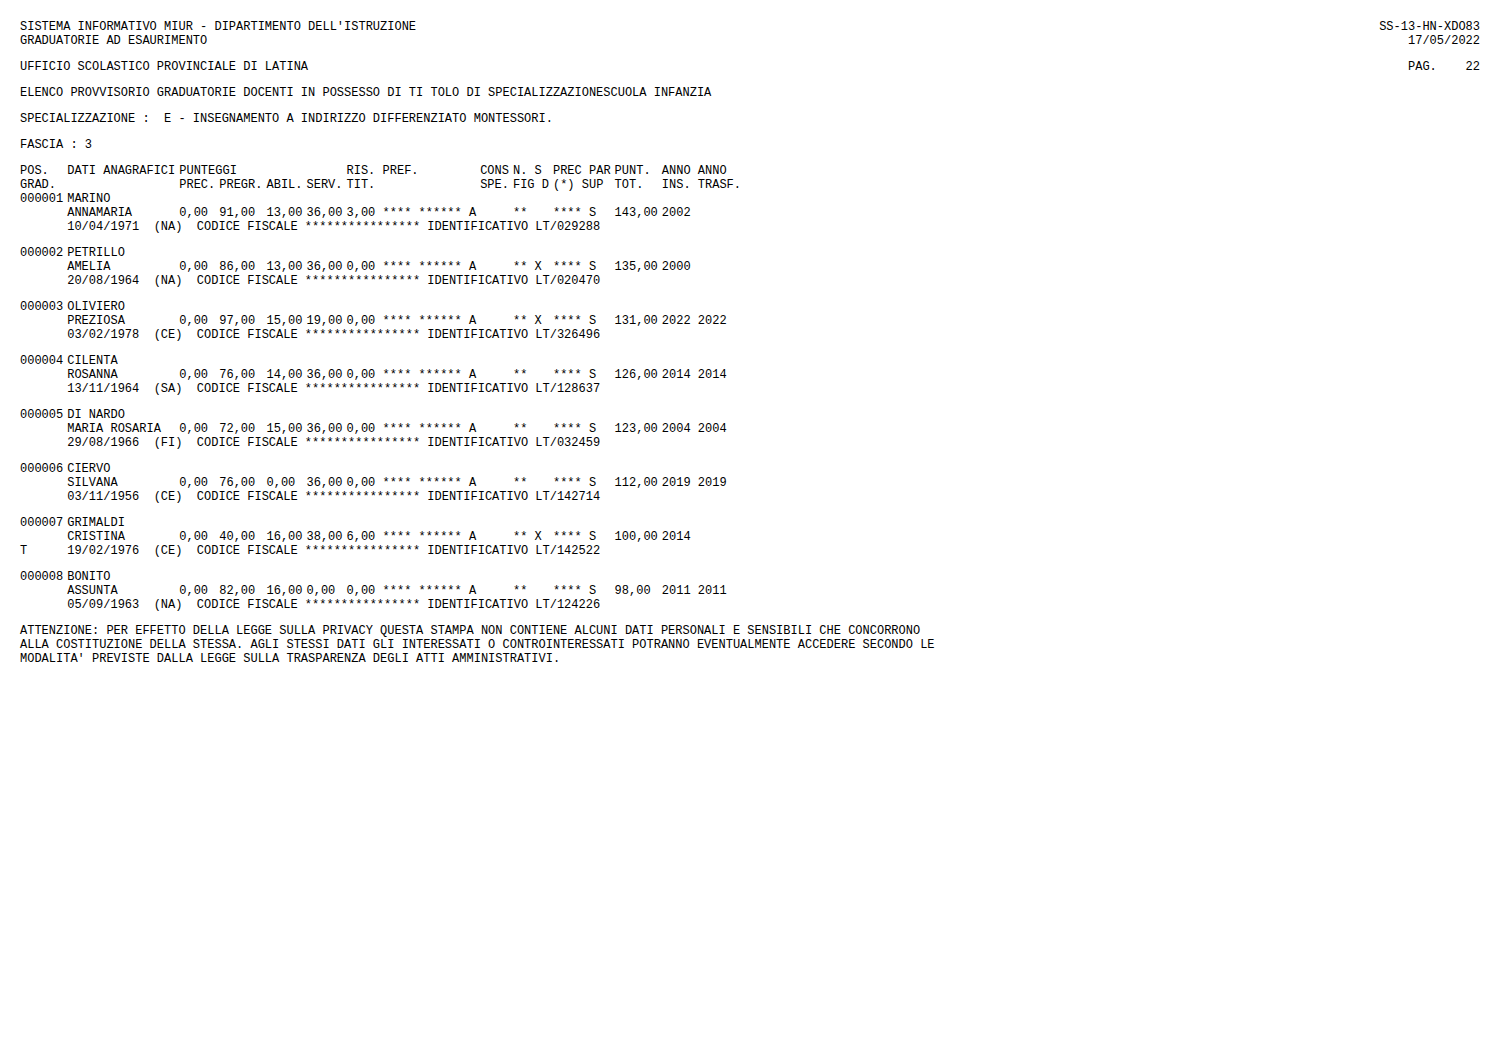SISTEMA INFORMATIVO MIUR - DIPARTIMENTO DELL'ISTRUZIONE SS-13-HN-XDO83
GRADUATORIE AD ESAURIMENTO 17/05/2022
UFFICIO SCOLASTICO PROVINCIALE DI LATINA PAG. 22
ELENCO PROVVISORIO GRADUATORIE DOCENTI IN POSSESSO DI TI TOLO DI SPECIALIZZAZIONESCUOLA INFANZIA
SPECIALIZZAZIONE : E - INSEGNAMENTO A INDIRIZZO DIFFERENZIATO MONTESSORI.
FASCIA : 3
| POS. | DATI ANAGRAFICI | PUNTEGGI | RIS. PREF. | CONS | N. S | PREC PAR | PUNT. | ANNO ANNO |
| --- | --- | --- | --- | --- | --- | --- | --- | --- |
| GRAD. | | PREC. | PREGR. | ABIL. | SERV. | TIT. | SPE. | FIG D | (*) SUP | TOT. | INS. TRASF. |
| 000001 | MARINO | | | | | | | | | | |
| | ANNAMARIA | 0,00 | 91,00 | 13,00 | 36,00 | 3,00 **** ****** A | | ** | **** S | 143,00 | 2002 |
| | 10/04/1971 (NA) CODICE FISCALE **************** IDENTIFICATIVO LT/029288 |
| 000002 | PETRILLO | | | | | | | | | | |
| | AMELIA | 0,00 | 86,00 | 13,00 | 36,00 | 0,00 **** ****** A | | ** X | **** S | 135,00 | 2000 |
| | 20/08/1964 (NA) CODICE FISCALE **************** IDENTIFICATIVO LT/020470 |
| 000003 | OLIVIERO | | | | | | | | | | |
| | PREZIOSA | 0,00 | 97,00 | 15,00 | 19,00 | 0,00 **** ****** A | | ** X | **** S | 131,00 | 2022 2022 |
| | 03/02/1978 (CE) CODICE FISCALE **************** IDENTIFICATIVO LT/326496 |
| 000004 | CILENTA | | | | | | | | | | |
| | ROSANNA | 0,00 | 76,00 | 14,00 | 36,00 | 0,00 **** ****** A | | ** | **** S | 126,00 | 2014 2014 |
| | 13/11/1964 (SA) CODICE FISCALE **************** IDENTIFICATIVO LT/128637 |
| 000005 | DI NARDO | | | | | | | | | | |
| | MARIA ROSARIA | 0,00 | 72,00 | 15,00 | 36,00 | 0,00 **** ****** A | | ** | **** S | 123,00 | 2004 2004 |
| | 29/08/1966 (FI) CODICE FISCALE **************** IDENTIFICATIVO LT/032459 |
| 000006 | CIERVO | | | | | | | | | | |
| | SILVANA | 0,00 | 76,00 | 0,00 | 36,00 | 0,00 **** ****** A | | ** | **** S | 112,00 | 2019 2019 |
| | 03/11/1956 (CE) CODICE FISCALE **************** IDENTIFICATIVO LT/142714 |
| 000007 | GRIMALDI | | | | | | | | | | |
| | CRISTINA | 0,00 | 40,00 | 16,00 | 38,00 | 6,00 **** ****** A | | ** X | **** S | 100,00 | 2014 |
| T | 19/02/1976 (CE) CODICE FISCALE **************** IDENTIFICATIVO LT/142522 |
| 000008 | BONITO | | | | | | | | | | |
| | ASSUNTA | 0,00 | 82,00 | 16,00 | 0,00 | 0,00 **** ****** A | | ** | **** S | 98,00 | 2011 2011 |
| | 05/09/1963 (NA) CODICE FISCALE **************** IDENTIFICATIVO LT/124226 |
ATTENZIONE: PER EFFETTO DELLA LEGGE SULLA PRIVACY QUESTA STAMPA NON CONTIENE ALCUNI DATI PERSONALI E SENSIBILI CHE CONCORRONO
ALLA COSTITUZIONE DELLA STESSA. AGLI STESSI DATI GLI INTERESSATI O CONTROINTERESSATI POTRANNO EVENTUALMENTE ACCEDERE SECONDO LE
MODALITA' PREVISTE DALLA LEGGE SULLA TRASPARENZA DEGLI ATTI AMMINISTRATIVI.